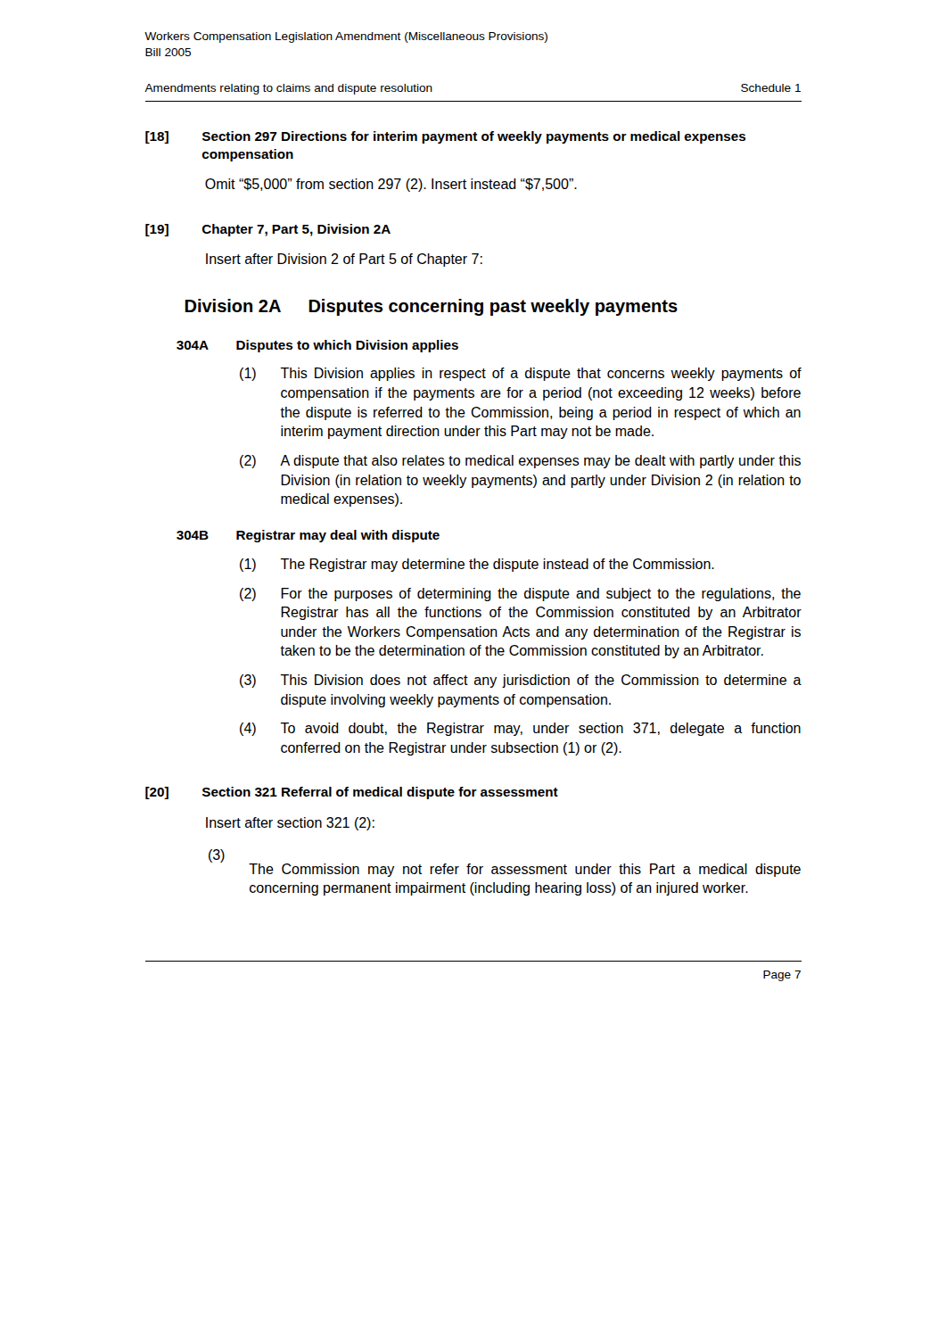Workers Compensation Legislation Amendment (Miscellaneous Provisions)
Bill 2005
Amendments relating to claims and dispute resolution Schedule 1
[18] Section 297 Directions for interim payment of weekly payments or medical expenses compensation
Omit “$5,000” from section 297 (2). Insert instead “$7,500”.
[19] Chapter 7, Part 5, Division 2A
Insert after Division 2 of Part 5 of Chapter 7:
Division 2A Disputes concerning past weekly payments
304A Disputes to which Division applies
(1)
This Division applies in respect of a dispute that concerns weekly payments of compensation if the payments are for a period (not exceeding 12 weeks) before the dispute is referred to the Commission, being a period in respect of which an interim payment direction under this Part may not be made.
(2)
A dispute that also relates to medical expenses may be dealt with partly under this Division (in relation to weekly payments) and partly under Division 2 (in relation to medical expenses).
304B Registrar may deal with dispute
(1)
The Registrar may determine the dispute instead of the Commission.
(2)
For the purposes of determining the dispute and subject to the regulations, the Registrar has all the functions of the Commission constituted by an Arbitrator under the Workers Compensation Acts and any determination of the Registrar is taken to be the determination of the Commission constituted by an Arbitrator.
(3)
This Division does not affect any jurisdiction of the Commission to determine a dispute involving weekly payments of compensation.
(4)
To avoid doubt, the Registrar may, under section 371, delegate a function conferred on the Registrar under subsection (1) or (2).
[20] Section 321 Referral of medical dispute for assessment
Insert after section 321 (2):
(3)
The Commission may not refer for assessment under this Part a medical dispute concerning permanent impairment (including hearing loss) of an injured worker.
Page 7